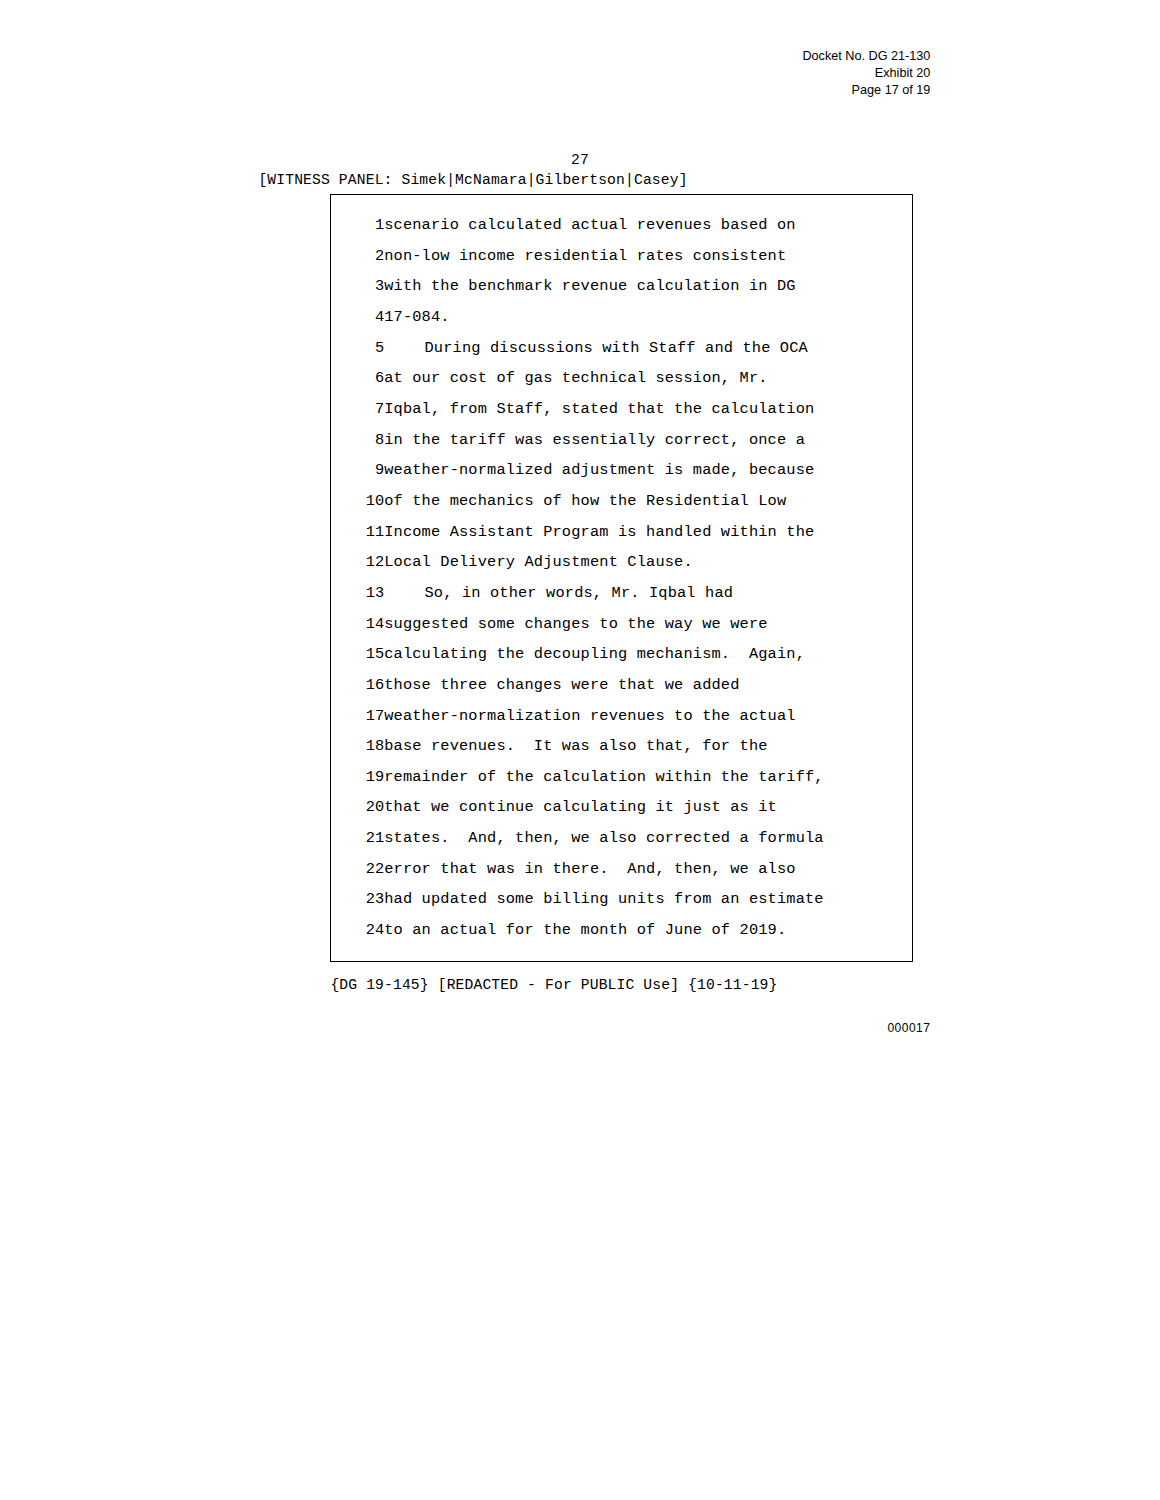Docket No. DG 21-130
Exhibit 20
Page 17 of 19
27
[WITNESS PANEL: Simek|McNamara|Gilbertson|Casey]
| 1 | scenario calculated actual revenues based on |
| 2 | non-low income residential rates consistent |
| 3 | with the benchmark revenue calculation in DG |
| 4 | 17-084. |
| 5 | During discussions with Staff and the OCA |
| 6 | at our cost of gas technical session, Mr. |
| 7 | Iqbal, from Staff, stated that the calculation |
| 8 | in the tariff was essentially correct, once a |
| 9 | weather-normalized adjustment is made, because |
| 10 | of the mechanics of how the Residential Low |
| 11 | Income Assistant Program is handled within the |
| 12 | Local Delivery Adjustment Clause. |
| 13 | So, in other words, Mr. Iqbal had |
| 14 | suggested some changes to the way we were |
| 15 | calculating the decoupling mechanism. Again, |
| 16 | those three changes were that we added |
| 17 | weather-normalization revenues to the actual |
| 18 | base revenues. It was also that, for the |
| 19 | remainder of the calculation within the tariff, |
| 20 | that we continue calculating it just as it |
| 21 | states. And, then, we also corrected a formula |
| 22 | error that was in there. And, then, we also |
| 23 | had updated some billing units from an estimate |
| 24 | to an actual for the month of June of 2019. |
{DG 19-145} [REDACTED - For PUBLIC Use] {10-11-19}
000017